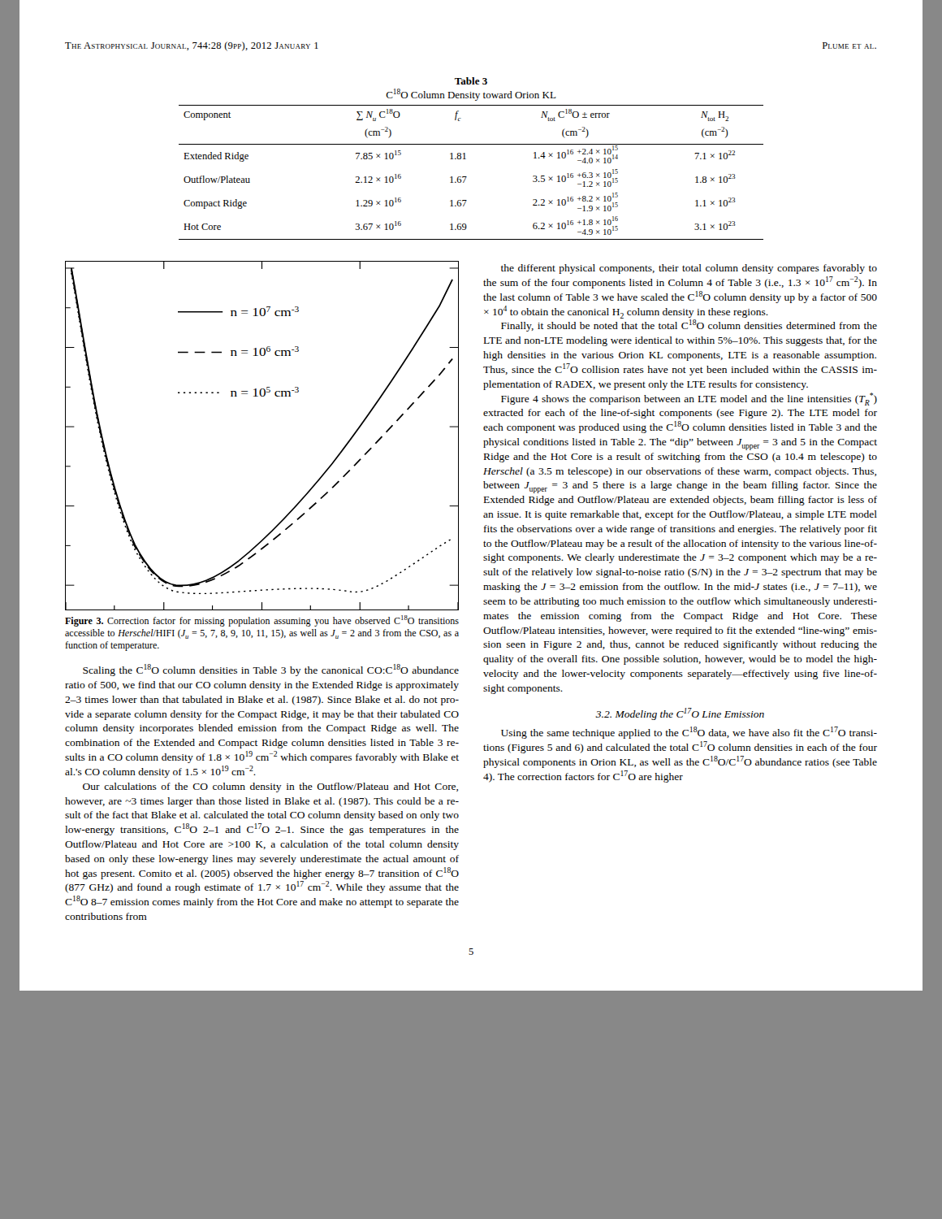The Astrophysical Journal, 744:28 (9pp), 2012 January 1
Plume et al.
Table 3
C18O Column Density toward Orion KL
| Component | ∑ N u C 18 O | f c | N tot C 18 O ± error | N tot H 2 |
| --- | --- | --- | --- | --- |
| | (cm −2 ) | | (cm −2 ) | (cm −2 ) |
| Extended Ridge | 7.85 × 10 15 | 1.81 | 1.4 × 10 16 +2.4 × 10 15 −4.0 × 10 14 | 7.1 × 10 22 |
| Outflow/Plateau | 2.12 × 10 16 | 1.67 | 3.5 × 10 16 +6.3 × 10 15 −1.2 × 10 15 | 1.8 × 10 23 |
| Compact Ridge | 1.29 × 10 16 | 1.67 | 2.2 × 10 16 +8.2 × 10 15 −1.9 × 10 15 | 1.1 × 10 23 |
| Hot Core | 3.67 × 10 16 | 1.69 | 6.2 × 10 16 +1.8 × 10 16 −4.9 × 10 15 | 3.1 × 10 23 |
curves: y mapping 1.6->400 , 2.0->8 (scale 980 px per unit) n = 107 cm-3 n = 106 cm-3 n = 105 cm-3 2 1.9 1.8 1.7 1.6 0 100 200 300 400 Temp (K) Correction Factor
Figure 3. Correction factor for missing population assuming you have observed C18O transitions accessible to Herschel/HIFI (Ju = 5, 7, 8, 9, 10, 11, 15), as well as Ju = 2 and 3 from the CSO, as a function of temperature.
Scaling the C18O column densities in Table 3 by the canonical CO:C18O abundance ratio of 500, we find that our CO column density in the Extended Ridge is approximately 2–3 times lower than that tabulated in Blake et al. (1987). Since Blake et al. do not provide a separate column density for the Compact Ridge, it may be that their tabulated CO column density incorporates blended emission from the Compact Ridge as well. The combination of the Extended and Compact Ridge column densities listed in Table 3 results in a CO column density of 1.8 × 1019 cm−2 which compares favorably with Blake et al.'s CO column density of 1.5 × 1019 cm−2.
Our calculations of the CO column density in the Outflow/Plateau and Hot Core, however, are ~3 times larger than those listed in Blake et al. (1987). This could be a result of the fact that Blake et al. calculated the total CO column density based on only two low-energy transitions, C18O 2–1 and C17O 2–1. Since the gas temperatures in the Outflow/Plateau and Hot Core are >100 K, a calculation of the total column density based on only these low-energy lines may severely underestimate the actual amount of hot gas present. Comito et al. (2005) observed the higher energy 8–7 transition of C18O (877 GHz) and found a rough estimate of 1.7 × 1017 cm−2. While they assume that the C18O 8–7 emission comes mainly from the Hot Core and make no attempt to separate the contributions from
the different physical components, their total column density compares favorably to the sum of the four components listed in Column 4 of Table 3 (i.e., 1.3 × 1017 cm−2). In the last column of Table 3 we have scaled the C18O column density up by a factor of 500 × 104 to obtain the canonical H2 column density in these regions.
Finally, it should be noted that the total C18O column densities determined from the LTE and non-LTE modeling were identical to within 5%–10%. This suggests that, for the high densities in the various Orion KL components, LTE is a reasonable assumption. Thus, since the C17O collision rates have not yet been included within the CASSIS implementation of RADEX, we present only the LTE results for consistency.
Figure 4 shows the comparison between an LTE model and the line intensities (TR*) extracted for each of the line-of-sight components (see Figure 2). The LTE model for each component was produced using the C18O column densities listed in Table 3 and the physical conditions listed in Table 2. The “dip” between Jupper = 3 and 5 in the Compact Ridge and the Hot Core is a result of switching from the CSO (a 10.4 m telescope) to Herschel (a 3.5 m telescope) in our observations of these warm, compact objects. Thus, between Jupper = 3 and 5 there is a large change in the beam filling factor. Since the Extended Ridge and Outflow/Plateau are extended objects, beam filling factor is less of an issue. It is quite remarkable that, except for the Outflow/Plateau, a simple LTE model fits the observations over a wide range of transitions and energies. The relatively poor fit to the Outflow/Plateau may be a result of the allocation of intensity to the various line-of-sight components. We clearly underestimate the J = 3–2 component which may be a result of the relatively low signal-to-noise ratio (S/N) in the J = 3–2 spectrum that may be masking the J = 3–2 emission from the outflow. In the mid-J states (i.e., J = 7–11), we seem to be attributing too much emission to the outflow which simultaneously underestimates the emission coming from the Compact Ridge and Hot Core. These Outflow/Plateau intensities, however, were required to fit the extended “line-wing” emission seen in Figure 2 and, thus, cannot be reduced significantly without reducing the quality of the overall fits. One possible solution, however, would be to model the high-velocity and the lower-velocity components separately—effectively using five line-of-sight components.
3.2. Modeling the C17O Line Emission
Using the same technique applied to the C18O data, we have also fit the C17O transitions (Figures 5 and 6) and calculated the total C17O column densities in each of the four physical components in Orion KL, as well as the C18O/C17O abundance ratios (see Table 4). The correction factors for C17O are higher
5